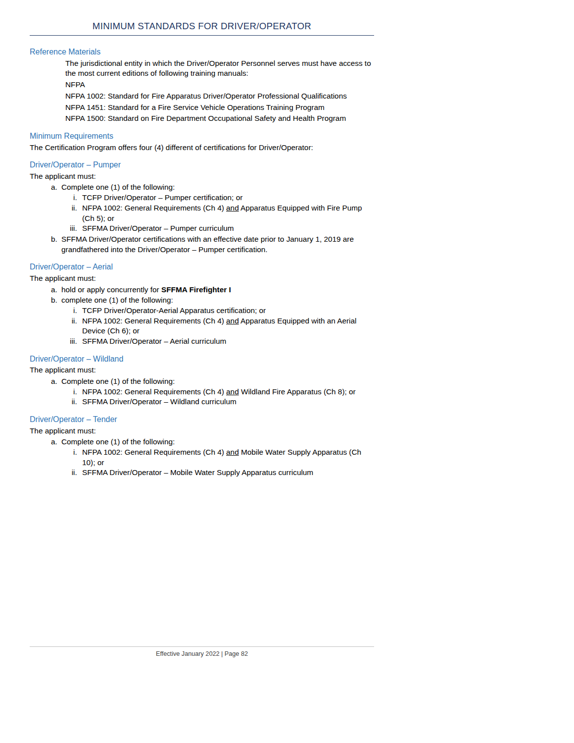MINIMUM STANDARDS FOR DRIVER/OPERATOR
Reference Materials
The jurisdictional entity in which the Driver/Operator Personnel serves must have access to the most current editions of following training manuals:
NFPA
NFPA 1002: Standard for Fire Apparatus Driver/Operator Professional Qualifications
NFPA 1451: Standard for a Fire Service Vehicle Operations Training Program
NFPA 1500: Standard on Fire Department Occupational Safety and Health Program
Minimum Requirements
The Certification Program offers four (4) different of certifications for Driver/Operator:
Driver/Operator – Pumper
The applicant must:
Complete one (1) of the following:
TCFP Driver/Operator – Pumper certification; or
NFPA 1002: General Requirements (Ch 4) and Apparatus Equipped with Fire Pump (Ch 5); or
SFFMA Driver/Operator – Pumper curriculum
SFFMA Driver/Operator certifications with an effective date prior to January 1, 2019 are grandfathered into the Driver/Operator – Pumper certification.
Driver/Operator – Aerial
The applicant must:
hold or apply concurrently for SFFMA Firefighter I
complete one (1) of the following:
TCFP Driver/Operator-Aerial Apparatus certification; or
NFPA 1002: General Requirements (Ch 4) and Apparatus Equipped with an Aerial Device (Ch 6); or
SFFMA Driver/Operator – Aerial curriculum
Driver/Operator – Wildland
The applicant must:
Complete one (1) of the following:
NFPA 1002: General Requirements (Ch 4) and Wildland Fire Apparatus (Ch 8); or
SFFMA Driver/Operator – Wildland curriculum
Driver/Operator – Tender
The applicant must:
Complete one (1) of the following:
NFPA 1002: General Requirements (Ch 4) and Mobile Water Supply Apparatus (Ch 10); or
SFFMA Driver/Operator – Mobile Water Supply Apparatus curriculum
Effective January 2022 | Page 82